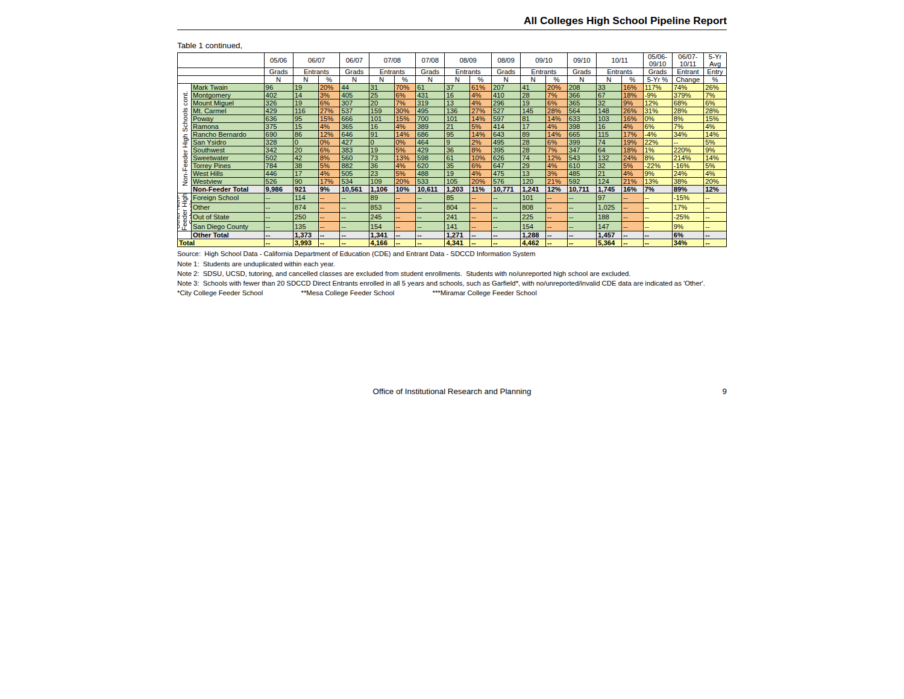All Colleges High School Pipeline Report
Table 1 continued,
| | | 05/06 | 06/07 | 06/07 | 07/08 | 07/08 | 08/09 | 08/09 | 09/10 | 09/10 | 10/11 | 05/06- 09/10 | 06/07- 10/11 | 5-Yr Avg |
| --- | --- | --- | --- | --- | --- | --- | --- | --- | --- | --- | --- | --- | --- | --- |
| | | Grads | Entrants | Grads | Entrants | Grads | Entrants | Grads | Entrants | Grads | Entrants | Grads | Entrant | Entry |
| | | N | N | % | N | N | % | N | N | % | N | N | % | N | N | % | 5-Yr % | Change | % |
| Non-Feeder High Schools cont. | Mark Twain | 96 | 19 | 20% | 44 | 31 | 70% | 61 | 37 | 61% | 207 | 41 | 20% | 208 | 33 | 16% | 117% | 74% | 26% |
| Montgomery | 402 | 14 | 3% | 405 | 25 | 6% | 431 | 16 | 4% | 410 | 28 | 7% | 366 | 67 | 18% | -9% | 379% | 7% |
| Mount Miguel | 326 | 19 | 6% | 307 | 20 | 7% | 319 | 13 | 4% | 296 | 19 | 6% | 365 | 32 | 9% | 12% | 68% | 6% |
| Mt. Carmel | 429 | 116 | 27% | 537 | 159 | 30% | 495 | 136 | 27% | 527 | 145 | 28% | 564 | 148 | 26% | 31% | 28% | 28% |
| Poway | 636 | 95 | 15% | 666 | 101 | 15% | 700 | 101 | 14% | 597 | 81 | 14% | 633 | 103 | 16% | 0% | 8% | 15% |
| Ramona | 375 | 15 | 4% | 365 | 16 | 4% | 389 | 21 | 5% | 414 | 17 | 4% | 398 | 16 | 4% | 6% | 7% | 4% |
| Rancho Bernardo | 690 | 86 | 12% | 646 | 91 | 14% | 686 | 95 | 14% | 643 | 89 | 14% | 665 | 115 | 17% | -4% | 34% | 14% |
| San Ysidro | 328 | 0 | 0% | 427 | 0 | 0% | 464 | 9 | 2% | 495 | 28 | 6% | 399 | 74 | 19% | 22% | -- | 5% |
| Southwest | 342 | 20 | 6% | 383 | 19 | 5% | 429 | 36 | 8% | 395 | 28 | 7% | 347 | 64 | 18% | 1% | 220% | 9% |
| Sweetwater | 502 | 42 | 8% | 560 | 73 | 13% | 598 | 61 | 10% | 626 | 74 | 12% | 543 | 132 | 24% | 8% | 214% | 14% |
| Torrey Pines | 784 | 38 | 5% | 882 | 36 | 4% | 620 | 35 | 6% | 647 | 29 | 4% | 610 | 32 | 5% | -22% | -16% | 5% |
| West Hills | 446 | 17 | 4% | 505 | 23 | 5% | 488 | 19 | 4% | 475 | 13 | 3% | 485 | 21 | 4% | 9% | 24% | 4% |
| Westview | 526 | 90 | 17% | 534 | 109 | 20% | 533 | 105 | 20% | 576 | 120 | 21% | 592 | 124 | 21% | 13% | 38% | 20% |
| Non-Feeder Total | 9,986 | 921 | 9% | 10,561 | 1,106 | 10% | 10,611 | 1,203 | 11% | 10,771 | 1,241 | 12% | 10,711 | 1,745 | 16% | 7% | 89% | 12% |
| Other Non- Feeder High Schools | Foreign School | -- | 114 | -- | -- | 89 | -- | -- | 85 | -- | -- | 101 | -- | -- | 97 | -- | -- | -15% | -- |
| Other | -- | 874 | -- | -- | 853 | -- | -- | 804 | -- | -- | 808 | -- | -- | 1,025 | -- | -- | 17% | -- |
| Out of State | -- | 250 | -- | -- | 245 | -- | -- | 241 | -- | -- | 225 | -- | -- | 188 | -- | -- | -25% | -- |
| San Diego County | -- | 135 | -- | -- | 154 | -- | -- | 141 | -- | -- | 154 | -- | -- | 147 | -- | -- | 9% | -- |
| | Other Total | -- | 1,373 | -- | -- | 1,341 | -- | -- | 1,271 | -- | -- | 1,288 | -- | -- | 1,457 | -- | -- | 6% | -- |
| Total | -- | 3,993 | -- | -- | 4,166 | -- | -- | 4,341 | -- | -- | 4,462 | -- | -- | 5,364 | -- | -- | 34% | -- |
Source: High School Data - California Department of Education (CDE) and Entrant Data - SDCCD Information System
Note 1: Students are unduplicated within each year.
Note 2: SDSU, UCSD, tutoring, and cancelled classes are excluded from student enrollments. Students with no/unreported high school are excluded.
Note 3: Schools with fewer than 20 SDCCD Direct Entrants enrolled in all 5 years and schools, such as Garfield*, with no/unreported/invalid CDE data are indicated as 'Other'.
*City College Feeder School **Mesa College Feeder School ***Miramar College Feeder School
Office of Institutional Research and Planning 9